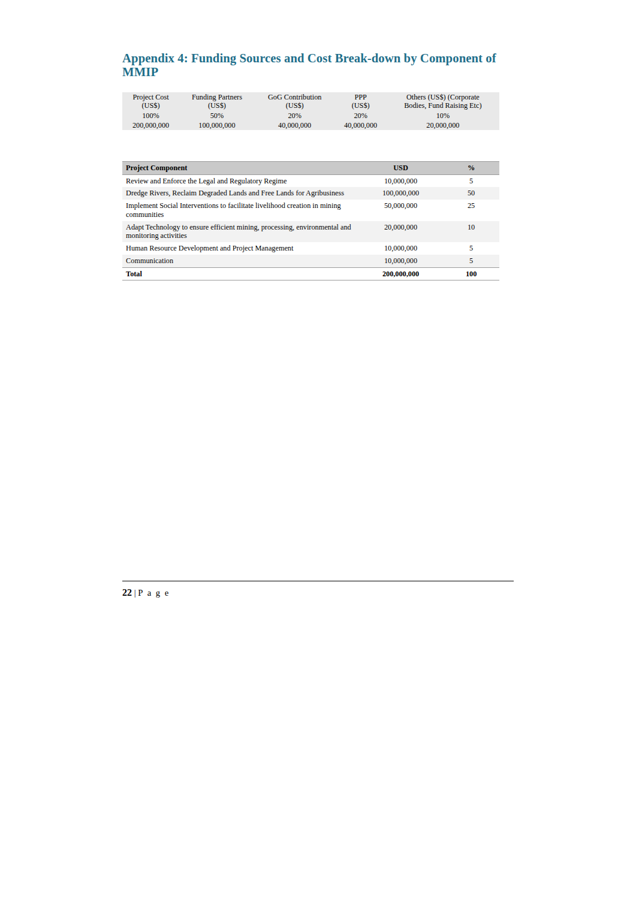Appendix 4: Funding Sources and Cost Break-down by Component of MMIP
| Project Cost (US$) | Funding Partners (US$) | GoG Contribution (US$) | PPP (US$) | Others (US$) (Corporate Bodies, Fund Raising Etc) |
| --- | --- | --- | --- | --- |
| 100% | 50% | 20% | 20% | 10% |
| 200,000,000 | 100,000,000 | 40,000,000 | 40,000,000 | 20,000,000 |
| Project Component | USD | % |
| --- | --- | --- |
| Review and Enforce the Legal and Regulatory Regime | 10,000,000 | 5 |
| Dredge Rivers, Reclaim Degraded Lands and Free Lands for Agribusiness | 100,000,000 | 50 |
| Implement Social Interventions to facilitate livelihood creation in mining communities | 50,000,000 | 25 |
| Adapt Technology to ensure efficient mining, processing, environmental and monitoring activities | 20,000,000 | 10 |
| Human Resource Development and Project Management | 10,000,000 | 5 |
| Communication | 10,000,000 | 5 |
| Total | 200,000,000 | 100 |
22 | P a g e